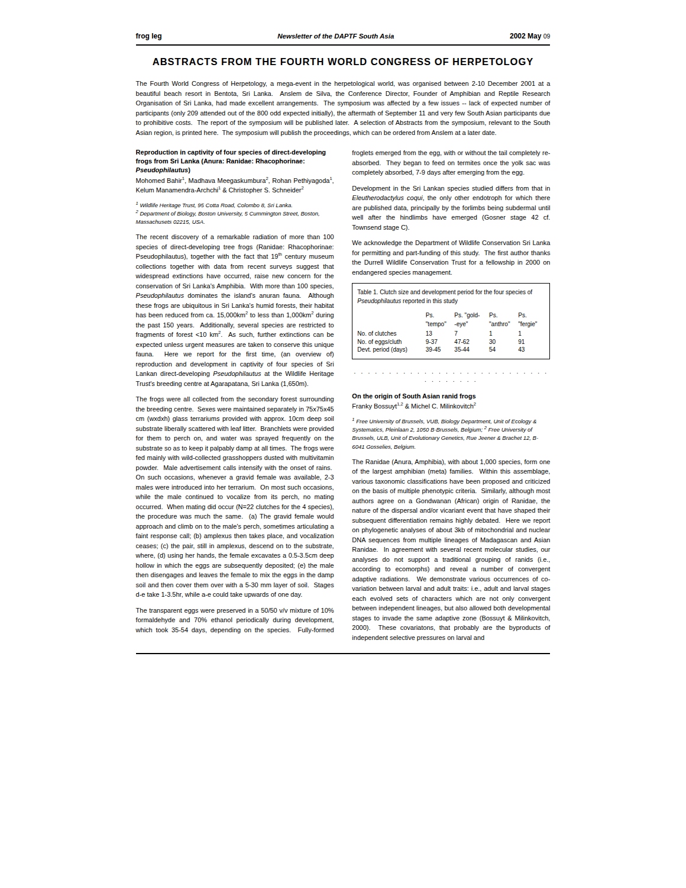frog leg
Newsletter of the DAPTF South Asia
2002 May 09
ABSTRACTS FROM THE FOURTH WORLD CONGRESS OF HERPETOLOGY
The Fourth World Congress of Herpetology, a mega-event in the herpetological world, was organised between 2-10 December 2001 at a beautiful beach resort in Bentota, Sri Lanka. Anslem de Silva, the Conference Director, Founder of Amphibian and Reptile Research Organisation of Sri Lanka, had made excellent arrangements. The symposium was affected by a few issues -- lack of expected number of participants (only 209 attended out of the 800 odd expected initially), the aftermath of September 11 and very few South Asian participants due to prohibitive costs. The report of the symposium will be published later. A selection of Abstracts from the symposium, relevant to the South Asian region, is printed here. The symposium will publish the proceedings, which can be ordered from Anslem at a later date.
Reproduction in captivity of four species of direct-developing frogs from Sri Lanka (Anura: Ranidae: Rhacophorinae: Pseudophilautus)
Mohomed Bahir1, Madhava Meegaskumbura2, Rohan Pethiyagoda1, Kelum Manamendra-Archchi1 & Christopher S. Schneider2
1 Wildlife Heritage Trust, 95 Cotta Road, Colombo 8, Sri Lanka.
2 Department of Biology, Boston University, 5 Cummington Street, Boston, Massachusets 02215, USA.
The recent discovery of a remarkable radiation of more than 100 species of direct-developing tree frogs (Ranidae: Rhacophorinae: Pseudophilautus), together with the fact that 19th century museum collections together with data from recent surveys suggest that widespread extinctions have occurred, raise new concern for the conservation of Sri Lanka's Amphibia. With more than 100 species, Pseudophilautus dominates the island's anuran fauna. Although these frogs are ubiquitous in Sri Lanka's humid forests, their habitat has been reduced from ca. 15,000km2 to less than 1,000km2 during the past 150 years. Additionally, several species are restricted to fragments of forest <10 km2. As such, further extinctions can be expected unless urgent measures are taken to conserve this unique fauna. Here we report for the first time, (an overview of) reproduction and development in captivity of four species of Sri Lankan direct-developing Pseudophilautus at the Wildlife Heritage Trust's breeding centre at Agarapatana, Sri Lanka (1,650m).
The frogs were all collected from the secondary forest surrounding the breeding centre. Sexes were maintained separately in 75x75x45 cm (wxdxh) glass terrariums provided with approx. 10cm deep soil substrate liberally scattered with leaf litter. Branchlets were provided for them to perch on, and water was sprayed frequently on the substrate so as to keep it palpably damp at all times. The frogs were fed mainly with wild-collected grasshoppers dusted with multivitamin powder. Male advertisement calls intensify with the onset of rains. On such occasions, whenever a gravid female was available, 2-3 males were introduced into her terrarium. On most such occasions, while the male continued to vocalize from its perch, no mating occurred. When mating did occur (N=22 clutches for the 4 species), the procedure was much the same. (a) The gravid female would approach and climb on to the male's perch, sometimes articulating a faint response call; (b) amplexus then takes place, and vocalization ceases; (c) the pair, still in amplexus, descend on to the substrate, where, (d) using her hands, the female excavates a 0.5-3.5cm deep hollow in which the eggs are subsequently deposited; (e) the male then disengages and leaves the female to mix the eggs in the damp soil and then cover them over with a 5-30 mm layer of soil. Stages d-e take 1-3.5hr, while a-e could take upwards of one day.
The transparent eggs were preserved in a 50/50 v/v mixture of 10% formaldehyde and 70% ethanol periodically during development, which took 35-54 days, depending on the species. Fully-formed froglets emerged from the egg, with or without the tail completely re-absorbed. They began to feed on termites once the yolk sac was completely absorbed, 7-9 days after emerging from the egg.
Development in the Sri Lankan species studied differs from that in Eleutherodactylus coqui, the only other endotroph for which there are published data, principally by the forlimbs being subdermal until well after the hindlimbs have emerged (Gosner stage 42 cf. Townsend stage C).
We acknowledge the Department of Wildlife Conservation Sri Lanka for permitting and part-funding of this study. The first author thanks the Durrell Wildlife Conservation Trust for a fellowship in 2000 on endangered species management.
Table 1. Clutch size and development period for the four species of Pseudophilautus reported in this study
| | Ps. | Ps. "gold- | Ps. | Ps. |
| --- | --- | --- | --- | --- |
| | "tempo" | -eye" | "anthro" | "fergie" |
| No. of clutches | 13 | 7 | 1 | 1 |
| No. of eggs/cluth | 9-37 | 47-62 | 30 | 91 |
| Devt. period (days) | 39-45 | 35-44 | 54 | 43 |
. . . . . . . . . . . . . . . . . . . . . . . . . . . . . . . . . . . .
On the origin of South Asian ranid frogs
Franky Bossuyt1,2 & Michel C. Milinkovitch2
1 Free University of Brussels, VUB, Biology Department, Unit of Ecology & Systematics, Pleinlaan 2, 1050 B-Brussels, Belgium; 2 Free University of Brussels, ULB, Unit of Evolutionary Genetics, Rue Jeener & Brachet 12, B-6041 Gosselies, Belgium.
The Ranidae (Anura, Amphibia), with about 1,000 species, form one of the largest amphibian (meta) families. Within this assemblage, various taxonomic classifications have been proposed and criticized on the basis of multiple phenotypic criteria. Similarly, although most authors agree on a Gondwanan (African) origin of Ranidae, the nature of the dispersal and/or vicariant event that have shaped their subsequent differentiation remains highly debated. Here we report on phylogenetic analyses of about 3kb of mitochondrial and nuclear DNA sequences from multiple lineages of Madagascan and Asian Ranidae. In agreement with several recent molecular studies, our analyses do not support a traditional grouping of ranids (i.e., according to ecomorphs) and reveal a number of convergent adaptive radiations. We demonstrate various occurrences of co-variation between larval and adult traits: i.e., adult and larval stages each evolved sets of characters which are not only convergent between independent lineages, but also allowed both developmental stages to invade the same adaptive zone (Bossuyt & Milinkovitch, 2000). These covariatons, that probably are the byproducts of independent selective pressures on larval and